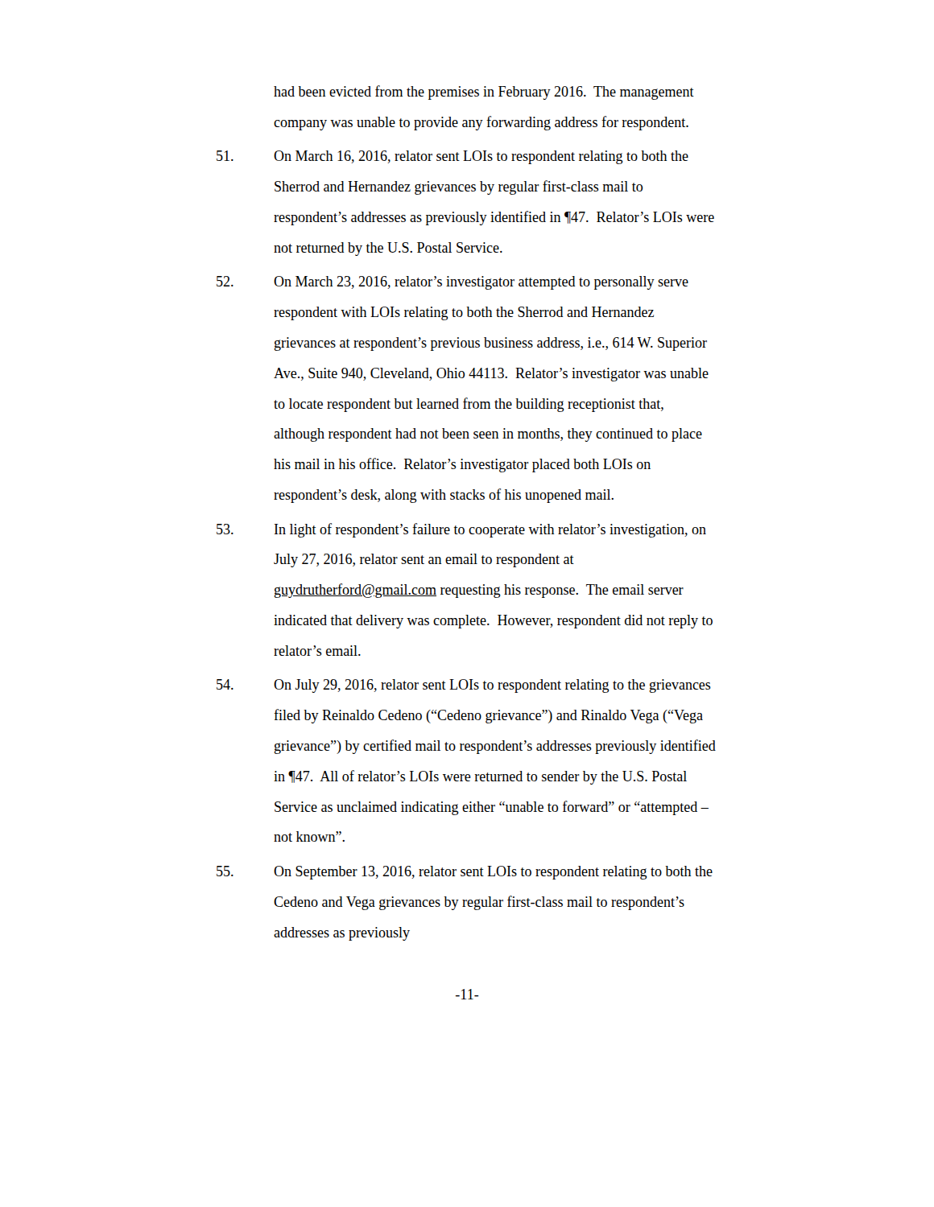had been evicted from the premises in February 2016. The management company was unable to provide any forwarding address for respondent.
51. On March 16, 2016, relator sent LOIs to respondent relating to both the Sherrod and Hernandez grievances by regular first-class mail to respondent’s addresses as previously identified in ¶47. Relator’s LOIs were not returned by the U.S. Postal Service.
52. On March 23, 2016, relator’s investigator attempted to personally serve respondent with LOIs relating to both the Sherrod and Hernandez grievances at respondent’s previous business address, i.e., 614 W. Superior Ave., Suite 940, Cleveland, Ohio 44113. Relator’s investigator was unable to locate respondent but learned from the building receptionist that, although respondent had not been seen in months, they continued to place his mail in his office. Relator’s investigator placed both LOIs on respondent’s desk, along with stacks of his unopened mail.
53. In light of respondent’s failure to cooperate with relator’s investigation, on July 27, 2016, relator sent an email to respondent at guydrutherford@gmail.com requesting his response. The email server indicated that delivery was complete. However, respondent did not reply to relator’s email.
54. On July 29, 2016, relator sent LOIs to respondent relating to the grievances filed by Reinaldo Cedeno (“Cedeno grievance”) and Rinaldo Vega (“Vega grievance”) by certified mail to respondent’s addresses previously identified in ¶47. All of relator’s LOIs were returned to sender by the U.S. Postal Service as unclaimed indicating either “unable to forward” or “attempted – not known”.
55. On September 13, 2016, relator sent LOIs to respondent relating to both the Cedeno and Vega grievances by regular first-class mail to respondent’s addresses as previously
-11-